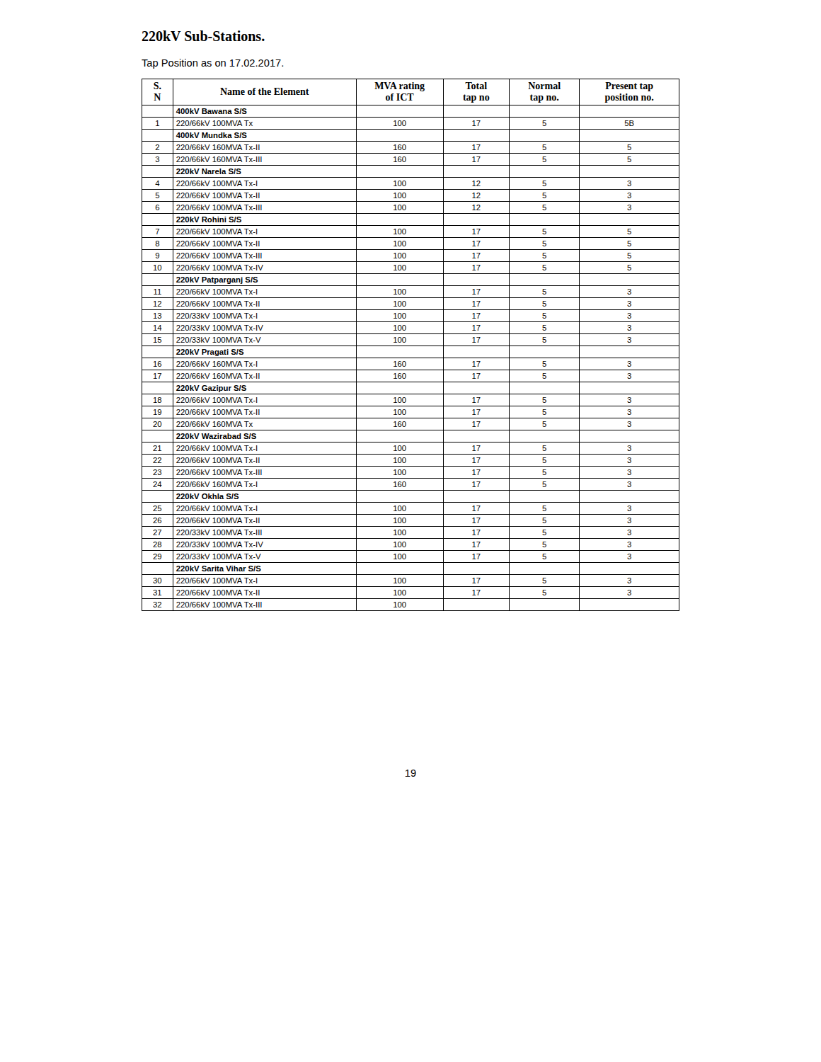220kV Sub-Stations.
Tap Position as on 17.02.2017.
| S. N | Name of the Element | MVA rating of ICT | Total tap no | Normal tap no. | Present tap position no. |
| --- | --- | --- | --- | --- | --- |
| | 400kV Bawana S/S | | | | |
| 1 | 220/66kV 100MVA Tx | 100 | 17 | 5 | 5B |
| | 400kV Mundka S/S | | | | |
| 2 | 220/66kV 160MVA Tx-II | 160 | 17 | 5 | 5 |
| 3 | 220/66kV 160MVA Tx-III | 160 | 17 | 5 | 5 |
| | 220kV Narela S/S | | | | |
| 4 | 220/66kV 100MVA Tx-I | 100 | 12 | 5 | 3 |
| 5 | 220/66kV 100MVA Tx-II | 100 | 12 | 5 | 3 |
| 6 | 220/66kV 100MVA Tx-III | 100 | 12 | 5 | 3 |
| | 220kV Rohini S/S | | | | |
| 7 | 220/66kV 100MVA Tx-I | 100 | 17 | 5 | 5 |
| 8 | 220/66kV 100MVA Tx-II | 100 | 17 | 5 | 5 |
| 9 | 220/66kV 100MVA Tx-III | 100 | 17 | 5 | 5 |
| 10 | 220/66kV 100MVA Tx-IV | 100 | 17 | 5 | 5 |
| | 220kV Patparganj S/S | | | | |
| 11 | 220/66kV 100MVA Tx-I | 100 | 17 | 5 | 3 |
| 12 | 220/66kV 100MVA Tx-II | 100 | 17 | 5 | 3 |
| 13 | 220/33kV 100MVA Tx-I | 100 | 17 | 5 | 3 |
| 14 | 220/33kV 100MVA Tx-IV | 100 | 17 | 5 | 3 |
| 15 | 220/33kV 100MVA Tx-V | 100 | 17 | 5 | 3 |
| | 220kV Pragati S/S | | | | |
| 16 | 220/66kV 160MVA Tx-I | 160 | 17 | 5 | 3 |
| 17 | 220/66kV 160MVA Tx-II | 160 | 17 | 5 | 3 |
| | 220kV Gazipur S/S | | | | |
| 18 | 220/66kV 100MVA Tx-I | 100 | 17 | 5 | 3 |
| 19 | 220/66kV 100MVA Tx-II | 100 | 17 | 5 | 3 |
| 20 | 220/66kV 160MVA Tx | 160 | 17 | 5 | 3 |
| | 220kV Wazirabad S/S | | | | |
| 21 | 220/66kV 100MVA Tx-I | 100 | 17 | 5 | 3 |
| 22 | 220/66kV 100MVA Tx-II | 100 | 17 | 5 | 3 |
| 23 | 220/66kV 100MVA Tx-III | 100 | 17 | 5 | 3 |
| 24 | 220/66kV 160MVA Tx-I | 160 | 17 | 5 | 3 |
| | 220kV Okhla S/S | | | | |
| 25 | 220/66kV 100MVA Tx-I | 100 | 17 | 5 | 3 |
| 26 | 220/66kV 100MVA Tx-II | 100 | 17 | 5 | 3 |
| 27 | 220/33kV 100MVA Tx-III | 100 | 17 | 5 | 3 |
| 28 | 220/33kV 100MVA Tx-IV | 100 | 17 | 5 | 3 |
| 29 | 220/33kV 100MVA Tx-V | 100 | 17 | 5 | 3 |
| | 220kV Sarita Vihar S/S | | | | |
| 30 | 220/66kV 100MVA Tx-I | 100 | 17 | 5 | 3 |
| 31 | 220/66kV 100MVA Tx-II | 100 | 17 | 5 | 3 |
| 32 | 220/66kV 100MVA Tx-III | 100 | | | |
19